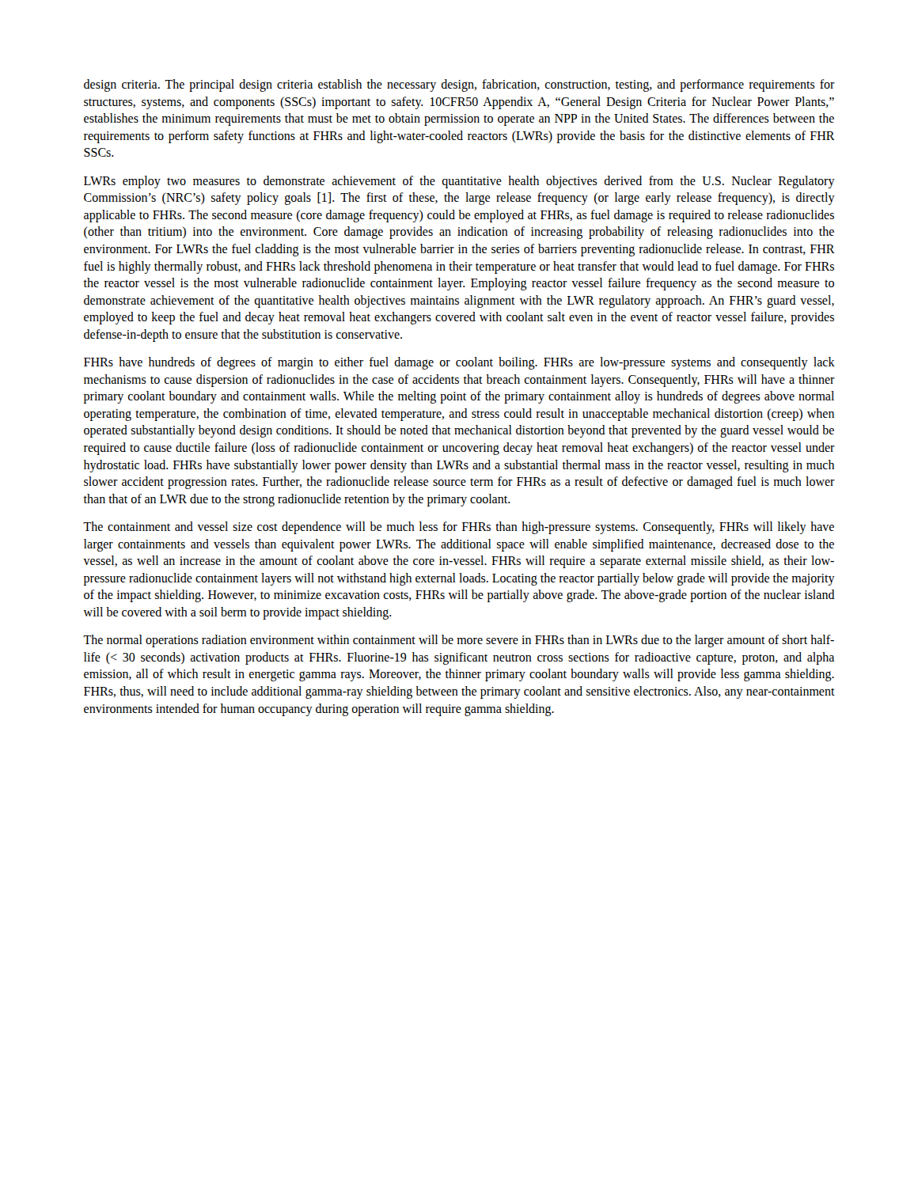design criteria. The principal design criteria establish the necessary design, fabrication, construction, testing, and performance requirements for structures, systems, and components (SSCs) important to safety. 10CFR50 Appendix A, “General Design Criteria for Nuclear Power Plants,” establishes the minimum requirements that must be met to obtain permission to operate an NPP in the United States. The differences between the requirements to perform safety functions at FHRs and light-water-cooled reactors (LWRs) provide the basis for the distinctive elements of FHR SSCs.
LWRs employ two measures to demonstrate achievement of the quantitative health objectives derived from the U.S. Nuclear Regulatory Commission’s (NRC’s) safety policy goals [1]. The first of these, the large release frequency (or large early release frequency), is directly applicable to FHRs. The second measure (core damage frequency) could be employed at FHRs, as fuel damage is required to release radionuclides (other than tritium) into the environment. Core damage provides an indication of increasing probability of releasing radionuclides into the environment. For LWRs the fuel cladding is the most vulnerable barrier in the series of barriers preventing radionuclide release. In contrast, FHR fuel is highly thermally robust, and FHRs lack threshold phenomena in their temperature or heat transfer that would lead to fuel damage. For FHRs the reactor vessel is the most vulnerable radionuclide containment layer. Employing reactor vessel failure frequency as the second measure to demonstrate achievement of the quantitative health objectives maintains alignment with the LWR regulatory approach. An FHR’s guard vessel, employed to keep the fuel and decay heat removal heat exchangers covered with coolant salt even in the event of reactor vessel failure, provides defense-in-depth to ensure that the substitution is conservative.
FHRs have hundreds of degrees of margin to either fuel damage or coolant boiling. FHRs are low-pressure systems and consequently lack mechanisms to cause dispersion of radionuclides in the case of accidents that breach containment layers. Consequently, FHRs will have a thinner primary coolant boundary and containment walls. While the melting point of the primary containment alloy is hundreds of degrees above normal operating temperature, the combination of time, elevated temperature, and stress could result in unacceptable mechanical distortion (creep) when operated substantially beyond design conditions. It should be noted that mechanical distortion beyond that prevented by the guard vessel would be required to cause ductile failure (loss of radionuclide containment or uncovering decay heat removal heat exchangers) of the reactor vessel under hydrostatic load. FHRs have substantially lower power density than LWRs and a substantial thermal mass in the reactor vessel, resulting in much slower accident progression rates. Further, the radionuclide release source term for FHRs as a result of defective or damaged fuel is much lower than that of an LWR due to the strong radionuclide retention by the primary coolant.
The containment and vessel size cost dependence will be much less for FHRs than high-pressure systems. Consequently, FHRs will likely have larger containments and vessels than equivalent power LWRs. The additional space will enable simplified maintenance, decreased dose to the vessel, as well an increase in the amount of coolant above the core in-vessel. FHRs will require a separate external missile shield, as their low-pressure radionuclide containment layers will not withstand high external loads. Locating the reactor partially below grade will provide the majority of the impact shielding. However, to minimize excavation costs, FHRs will be partially above grade. The above-grade portion of the nuclear island will be covered with a soil berm to provide impact shielding.
The normal operations radiation environment within containment will be more severe in FHRs than in LWRs due to the larger amount of short half-life (< 30 seconds) activation products at FHRs. Fluorine-19 has significant neutron cross sections for radioactive capture, proton, and alpha emission, all of which result in energetic gamma rays. Moreover, the thinner primary coolant boundary walls will provide less gamma shielding. FHRs, thus, will need to include additional gamma-ray shielding between the primary coolant and sensitive electronics. Also, any near-containment environments intended for human occupancy during operation will require gamma shielding.